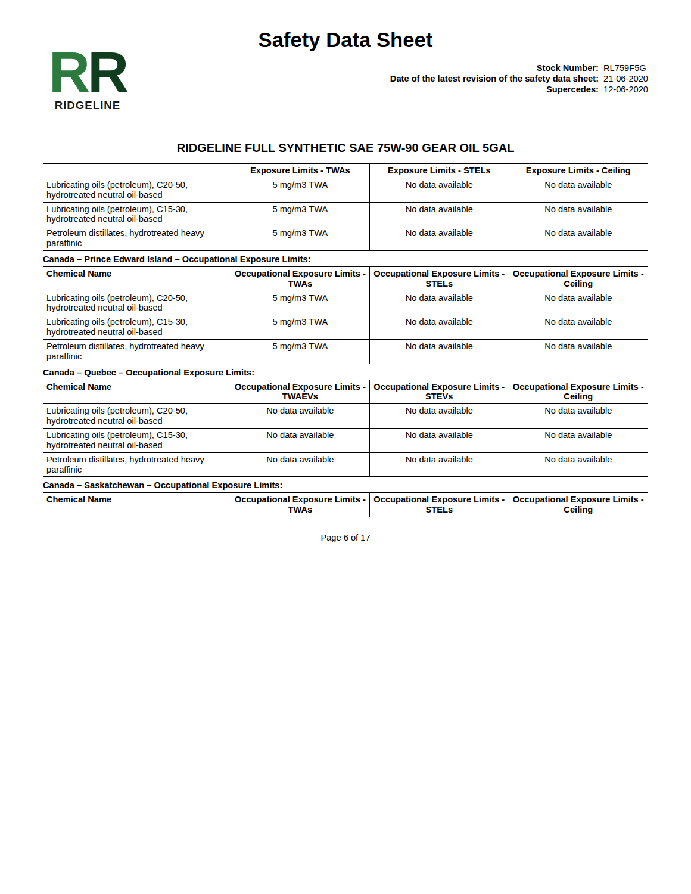RR
RIDGELINE
Safety Data Sheet
| Stock Number: | RL759F5G |
| Date of the latest revision of the safety data sheet: | 21-06-2020 |
| Supercedes: | 12-06-2020 |
RIDGELINE FULL SYNTHETIC SAE 75W-90 GEAR OIL 5GAL
| | Exposure Limits - TWAs | Exposure Limits - STELs | Exposure Limits - Ceiling |
| --- | --- | --- | --- |
| Lubricating oils (petroleum), C20-50, hydrotreated neutral oil-based | 5 mg/m3 TWA | No data available | No data available |
| Lubricating oils (petroleum), C15-30, hydrotreated neutral oil-based | 5 mg/m3 TWA | No data available | No data available |
| Petroleum distillates, hydrotreated heavy paraffinic | 5 mg/m3 TWA | No data available | No data available |
Canada – Prince Edward Island – Occupational Exposure Limits:
| Chemical Name | Occupational Exposure Limits - TWAs | Occupational Exposure Limits - STELs | Occupational Exposure Limits - Ceiling |
| --- | --- | --- | --- |
| Lubricating oils (petroleum), C20-50, hydrotreated neutral oil-based | 5 mg/m3 TWA | No data available | No data available |
| Lubricating oils (petroleum), C15-30, hydrotreated neutral oil-based | 5 mg/m3 TWA | No data available | No data available |
| Petroleum distillates, hydrotreated heavy paraffinic | 5 mg/m3 TWA | No data available | No data available |
Canada – Quebec – Occupational Exposure Limits:
| Chemical Name | Occupational Exposure Limits - TWAEVs | Occupational Exposure Limits - STEVs | Occupational Exposure Limits - Ceiling |
| --- | --- | --- | --- |
| Lubricating oils (petroleum), C20-50, hydrotreated neutral oil-based | No data available | No data available | No data available |
| Lubricating oils (petroleum), C15-30, hydrotreated neutral oil-based | No data available | No data available | No data available |
| Petroleum distillates, hydrotreated heavy paraffinic | No data available | No data available | No data available |
Canada – Saskatchewan – Occupational Exposure Limits:
| Chemical Name | Occupational Exposure Limits - TWAs | Occupational Exposure Limits - STELs | Occupational Exposure Limits - Ceiling |
| --- | --- | --- | --- |
Page 6 of 17